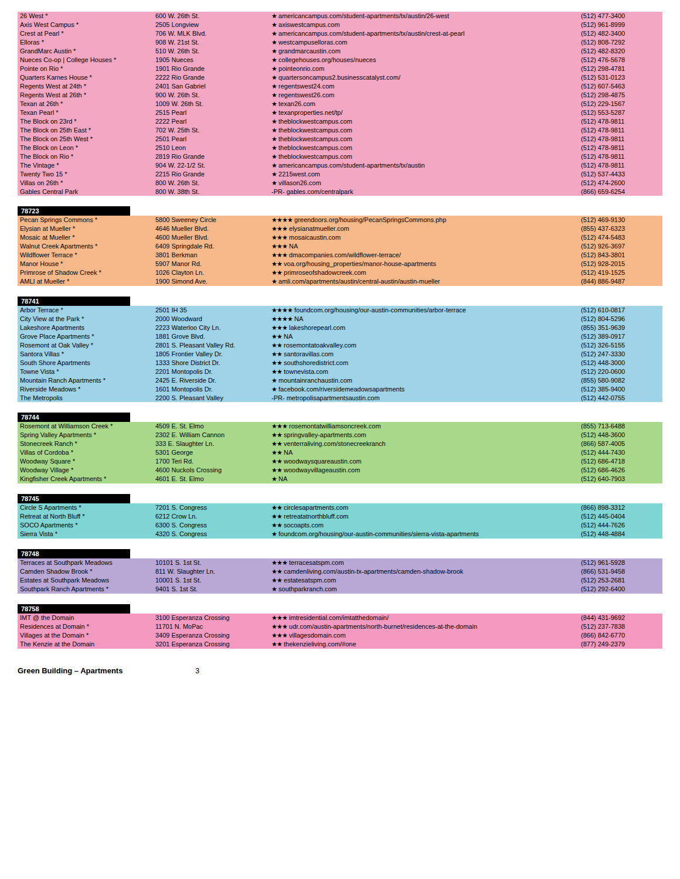| 26 West * | 600 W. 26th St. | ★ americancampus.com/student-apartments/tx/austin/26-west | (512) 477-3400 |
| Axis West Campus * | 2505 Longview | ★ axiswestcampus.com | (512) 961-8999 |
| Crest at Pearl * | 706 W. MLK Blvd. | ★ americancampus.com/student-apartments/tx/austin/crest-at-pearl | (512) 482-3400 |
| Elloras * | 908 W. 21st St. | ★ westcampuselloras.com | (512) 808-7292 |
| GrandMarc Austin * | 510 W. 26th St. | ★ grandmarcaustin.com | (512) 482-8320 |
| Nueces Co-op / College Houses * | 1905 Nueces | ★ collegehouses.org/houses/nueces | (512) 476-5678 |
| Pointe on Rio * | 1901 Rio Grande | ★ pointeonrio.com | (512) 298-4781 |
| Quarters Karnes House * | 2222 Rio Grande | ★ quartersoncampus2.businesscatalyst.com/ | (512) 531-0123 |
| Regents West at 24th * | 2401 San Gabriel | ★ regentswest24.com | (512) 607-5463 |
| Regents West at 26th * | 900 W. 26th St. | ★ regentswest26.com | (512) 298-4875 |
| Texan at 26th * | 1009 W. 26th St. | ★ texan26.com | (512) 229-1567 |
| Texan Pearl * | 2515 Pearl | ★ texanproperties.net/tp/ | (512) 553-5287 |
| The Block on 23rd * | 2222 Pearl | ★ theblockwestcampus.com | (512) 478-9811 |
| The Block on 25th East * | 702 W. 25th St. | ★ theblockwestcampus.com | (512) 478-9811 |
| The Block on 25th West * | 2501 Pearl | ★ theblockwestcampus.com | (512) 478-9811 |
| The Block on Leon * | 2510 Leon | ★ theblockwestcampus.com | (512) 478-9811 |
| The Block on Rio * | 2819 Rio Grande | ★ theblockwestcampus.com | (512) 478-9811 |
| The Vintage * | 904 W. 22-1/2 St. | ★ americancampus.com/student-apartments/tx/austin | (512) 478-9811 |
| Twenty Two 15 * | 2215 Rio Grande | ★ 2215west.com | (512) 537-4433 |
| Villas on 26th * | 800 W. 26th St. | ★ villason26.com | (512) 474-2600 |
| Gables Central Park | 800 W. 38th St. | -PR- gables.com/centralpark | (866) 659-6254 |
78723
| Pecan Springs Commons * | 5800 Sweeney Circle | ★★★★ greendoors.org/housing/PecanSpringsCommons.php | (512) 469-9130 |
| Elysian at Mueller * | 4646 Mueller Blvd. | ★★★ elysianatmueller.com | (855) 437-6323 |
| Mosaic at Mueller * | 4600 Mueller Blvd. | ★★★ mosaicaustin.com | (512) 474-5483 |
| Walnut Creek Apartments * | 6409 Springdale Rd. | ★★★ NA | (512) 926-3697 |
| Wildflower Terrace * | 3801 Berkman | ★★★ dmacompanies.com/wildflower-terrace/ | (512) 843-3801 |
| Manor House * | 5907 Manor Rd. | ★★ voa.org/housing_properties/manor-house-apartments | (512) 928-2015 |
| Primrose of Shadow Creek * | 1026 Clayton Ln. | ★★ primroseofshadowcreek.com | (512) 419-1525 |
| AMLI at Mueller * | 1900 Simond Ave. | ★ amli.com/apartments/austin/central-austin/austin-mueller | (844) 886-9487 |
78741
| Arbor Terrace * | 2501 IH 35 | ★★★★ foundcom.org/housing/our-austin-communities/arbor-terrace | (512) 610-0817 |
| City View at the Park * | 2000 Woodward | ★★★★ NA | (512) 804-5296 |
| Lakeshore Apartments | 2223 Waterloo City Ln. | ★★★ lakeshorepearl.com | (855) 351-9639 |
| Grove Place Apartments * | 1881 Grove Blvd. | ★★ NA | (512) 389-0917 |
| Rosemont at Oak Valley * | 2801 S. Pleasant Valley Rd. | ★★ rosemontatoakvalley.com | (512) 326-5155 |
| Santora Villas * | 1805 Frontier Valley Dr. | ★★ santoravillas.com | (512) 247-3330 |
| South Shore Apartments | 1333 Shore District Dr. | ★★ southshoredistrict.com | (512) 448-3000 |
| Towne Vista * | 2201 Montopolis Dr. | ★★ townevista.com | (512) 220-0600 |
| Mountain Ranch Apartments * | 2425 E. Riverside Dr. | ★ mountainranchaustin.com | (855) 580-9082 |
| Riverside Meadows * | 1601 Montopolis Dr. | ★ facebook.com/riversidemeadowsapartments | (512) 385-9400 |
| The Metropolis | 2200 S. Pleasant Valley | -PR- metropolisapartmentsaustin.com | (512) 442-0755 |
78744
| Rosemont at Williamson Creek * | 4509 E. St. Elmo | ★★★ rosemontatwilliamsoncreek.com | (855) 713-6488 |
| Spring Valley Apartments * | 2302 E. William Cannon | ★★ springvalley-apartments.com | (512) 448-3600 |
| Stonecreek Ranch * | 333 E. Slaughter Ln. | ★★ venterraliving.com/stonecreekranch | (866) 587-4005 |
| Villas of Cordoba * | 5301 George | ★★ NA | (512) 444-7430 |
| Woodway Square * | 1700 Teri Rd. | ★★ woodwaysquareaustin.com | (512) 686-4718 |
| Woodway Village * | 4600 Nuckols Crossing | ★★ woodwayvillageaustin.com | (512) 686-4626 |
| Kingfisher Creek Apartments * | 4601 E. St. Elmo | ★ NA | (512) 640-7903 |
78745
| Circle S Apartments * | 7201 S. Congress | ★★ circlesapartments.com | (866) 898-3312 |
| Retreat at North Bluff * | 6212 Crow Ln. | ★★ retreatatnorthbluff.com | (512) 445-0404 |
| SOCO Apartments * | 6300 S. Congress | ★★ socoapts.com | (512) 444-7626 |
| Sierra Vista * | 4320 S. Congress | ★ foundcom.org/housing/our-austin-communities/sierra-vista-apartments | (512) 448-4884 |
78748
| Terraces at Southpark Meadows | 10101 S. 1st St. | ★★★ terracesatspm.com | (512) 961-5928 |
| Camden Shadow Brook * | 811 W. Slaughter Ln. | ★★ camdenliving.com/austin-tx-apartments/camden-shadow-brook | (866) 531-9458 |
| Estates at Southpark Meadows | 10001 S. 1st St. | ★★ estatesatspm.com | (512) 253-2681 |
| Southpark Ranch Apartments * | 9401 S. 1st St. | ★ southparkranch.com | (512) 292-6400 |
78758
| IMT @ the Domain | 3100 Esperanza Crossing | ★★★ imtresidential.com/imtatthedomain/ | (844) 431-9692 |
| Residences at Domain * | 11701 N. MoPac | ★★★ udr.com/austin-apartments/north-burnet/residences-at-the-domain | (512) 237-7838 |
| Villages at the Domain * | 3409 Esperanza Crossing | ★★★ villagesdomain.com | (866) 842-6770 |
| The Kenzie at the Domain | 3201 Esperanza Crossing | ★★ thekenzieliving.com/#one | (877) 249-2379 |
Green Building – Apartments 3